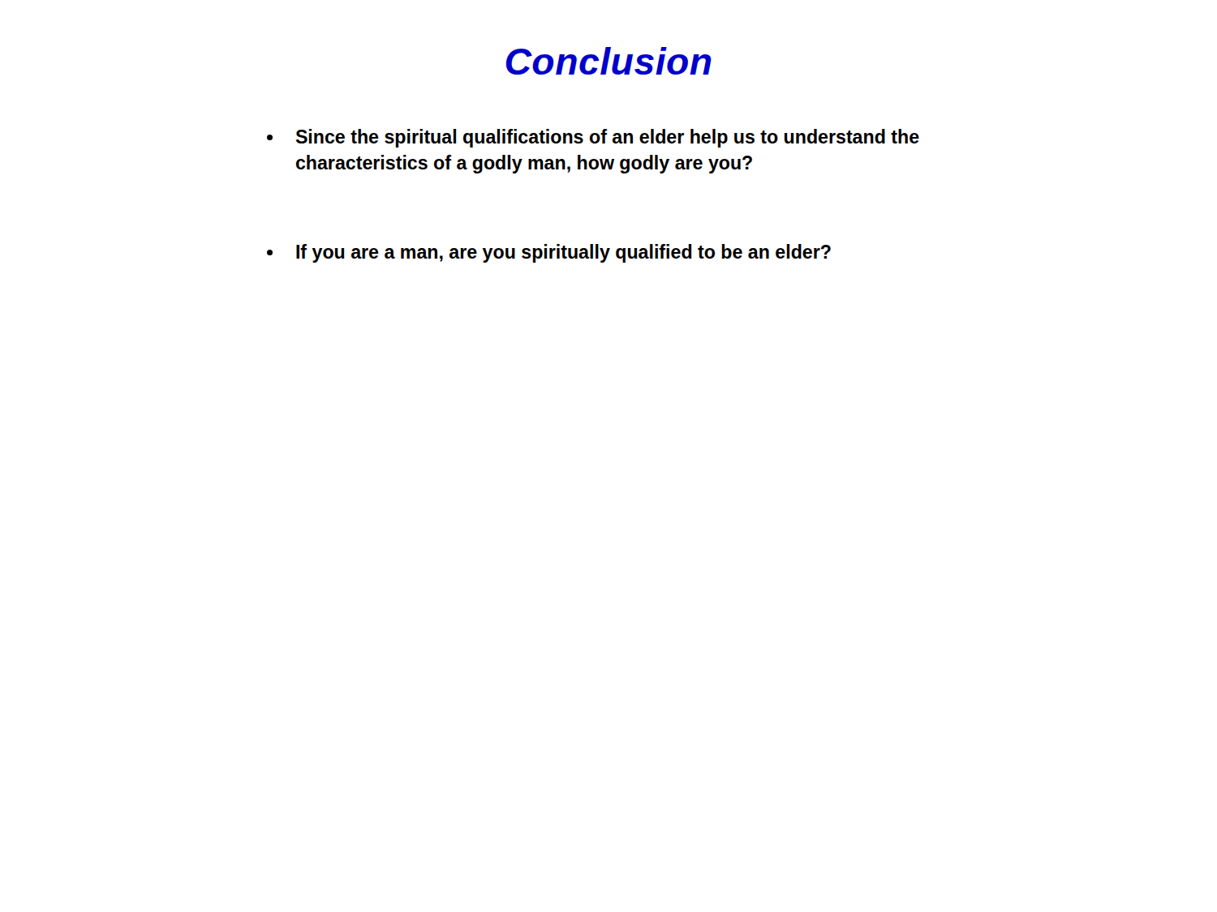Conclusion
Since the spiritual qualifications of an elder help us to understand the characteristics of a godly man, how godly are you?
If you are a man, are you spiritually qualified to be an elder?